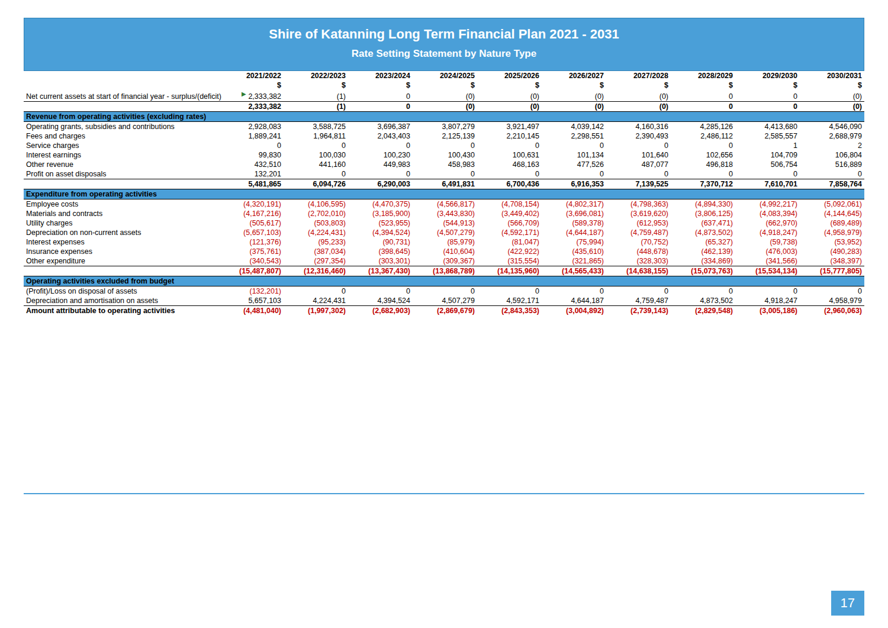Shire of Katanning Long Term Financial Plan 2021 - 2031
Rate Setting Statement by Nature Type
| | 2021/2022 | 2022/2023 | 2023/2024 | 2024/2025 | 2025/2026 | 2026/2027 | 2027/2028 | 2028/2029 | 2029/2030 | 2030/2031 |
| | $ | $ | $ | $ | $ | $ | $ | $ | $ | $ |
| Net current assets at start of financial year - surplus/(deficit) | ▶ 2,333,382 | (1) | 0 | (0) | (0) | (0) | (0) | 0 | 0 | (0) |
| | 2,333,382 | (1) | 0 | (0) | (0) | (0) | (0) | 0 | 0 | (0) |
| Revenue from operating activities (excluding rates) |
| Operating grants, subsidies and contributions | 2,928,083 | 3,588,725 | 3,696,387 | 3,807,279 | 3,921,497 | 4,039,142 | 4,160,316 | 4,285,126 | 4,413,680 | 4,546,090 |
| Fees and charges | 1,889,241 | 1,964,811 | 2,043,403 | 2,125,139 | 2,210,145 | 2,298,551 | 2,390,493 | 2,486,112 | 2,585,557 | 2,688,979 |
| Service charges | 0 | 0 | 0 | 0 | 0 | 0 | 0 | 0 | 1 | 2 |
| Interest earnings | 99,830 | 100,030 | 100,230 | 100,430 | 100,631 | 101,134 | 101,640 | 102,656 | 104,709 | 106,804 |
| Other revenue | 432,510 | 441,160 | 449,983 | 458,983 | 468,163 | 477,526 | 487,077 | 496,818 | 506,754 | 516,889 |
| Profit on asset disposals | 132,201 | 0 | 0 | 0 | 0 | 0 | 0 | 0 | 0 | 0 |
| | 5,481,865 | 6,094,726 | 6,290,003 | 6,491,831 | 6,700,436 | 6,916,353 | 7,139,525 | 7,370,712 | 7,610,701 | 7,858,764 |
| Expenditure from operating activities |
| Employee costs | (4,320,191) | (4,106,595) | (4,470,375) | (4,566,817) | (4,708,154) | (4,802,317) | (4,798,363) | (4,894,330) | (4,992,217) | (5,092,061) |
| Materials and contracts | (4,167,216) | (2,702,010) | (3,185,900) | (3,443,830) | (3,449,402) | (3,696,081) | (3,619,620) | (3,806,125) | (4,083,394) | (4,144,645) |
| Utility charges | (505,617) | (503,803) | (523,955) | (544,913) | (566,709) | (589,378) | (612,953) | (637,471) | (662,970) | (689,489) |
| Depreciation on non-current assets | (5,657,103) | (4,224,431) | (4,394,524) | (4,507,279) | (4,592,171) | (4,644,187) | (4,759,487) | (4,873,502) | (4,918,247) | (4,958,979) |
| Interest expenses | (121,376) | (95,233) | (90,731) | (85,979) | (81,047) | (75,994) | (70,752) | (65,327) | (59,738) | (53,952) |
| Insurance expenses | (375,761) | (387,034) | (398,645) | (410,604) | (422,922) | (435,610) | (448,678) | (462,139) | (476,003) | (490,283) |
| Other expenditure | (340,543) | (297,354) | (303,301) | (309,367) | (315,554) | (321,865) | (328,303) | (334,869) | (341,566) | (348,397) |
| | (15,487,807) | (12,316,460) | (13,367,430) | (13,868,789) | (14,135,960) | (14,565,433) | (14,638,155) | (15,073,763) | (15,534,134) | (15,777,805) |
| Operating activities excluded from budget |
| (Profit)/Loss on disposal of assets | (132,201) | 0 | 0 | 0 | 0 | 0 | 0 | 0 | 0 | 0 |
| Depreciation and amortisation on assets | 5,657,103 | 4,224,431 | 4,394,524 | 4,507,279 | 4,592,171 | 4,644,187 | 4,759,487 | 4,873,502 | 4,918,247 | 4,958,979 |
| Amount attributable to operating activities | (4,481,040) | (1,997,302) | (2,682,903) | (2,869,679) | (2,843,353) | (3,004,892) | (2,739,143) | (2,829,548) | (3,005,186) | (2,960,063) |
17